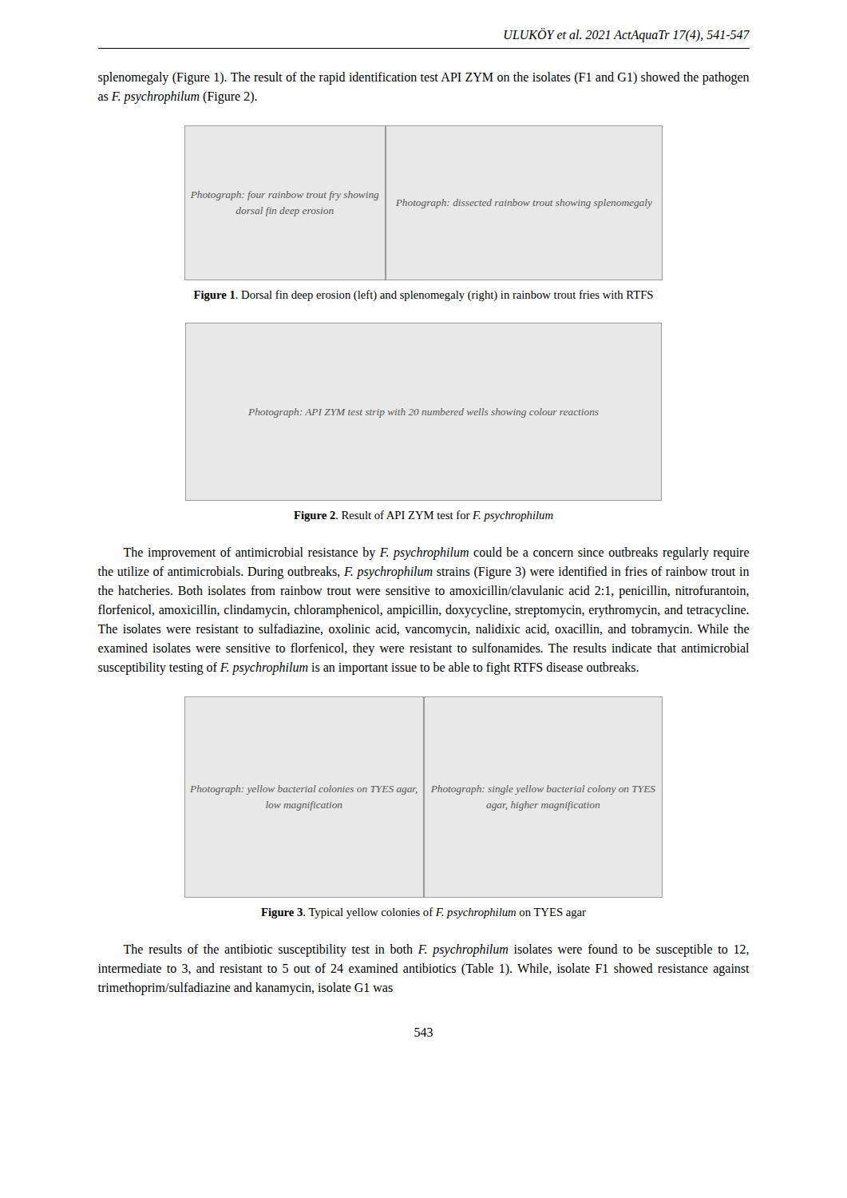ULUKÖY et al. 2021 ActAquaTr 17(4), 541-547
splenomegaly (Figure 1). The result of the rapid identification test API ZYM on the isolates (F1 and G1) showed the pathogen as F. psychrophilum (Figure 2).
Photograph: four rainbow trout fry showing dorsal fin deep erosion
Photograph: dissected rainbow trout showing splenomegaly
Figure 1. Dorsal fin deep erosion (left) and splenomegaly (right) in rainbow trout fries with RTFS
Photograph: API ZYM test strip with 20 numbered wells showing colour reactions
Figure 2. Result of API ZYM test for F. psychrophilum
The improvement of antimicrobial resistance by F. psychrophilum could be a concern since outbreaks regularly require the utilize of antimicrobials. During outbreaks, F. psychrophilum strains (Figure 3) were identified in fries of rainbow trout in the hatcheries. Both isolates from rainbow trout were sensitive to amoxicillin/clavulanic acid 2:1, penicillin, nitrofurantoin, florfenicol, amoxicillin, clindamycin, chloramphenicol, ampicillin, doxycycline, streptomycin, erythromycin, and tetracycline. The isolates were resistant to sulfadiazine, oxolinic acid, vancomycin, nalidixic acid, oxacillin, and tobramycin. While the examined isolates were sensitive to florfenicol, they were resistant to sulfonamides. The results indicate that antimicrobial susceptibility testing of F. psychrophilum is an important issue to be able to fight RTFS disease outbreaks.
Photograph: yellow bacterial colonies on TYES agar, low magnification
Photograph: single yellow bacterial colony on TYES agar, higher magnification
Figure 3. Typical yellow colonies of F. psychrophilum on TYES agar
The results of the antibiotic susceptibility test in both F. psychrophilum isolates were found to be susceptible to 12, intermediate to 3, and resistant to 5 out of 24 examined antibiotics (Table 1). While, isolate F1 showed resistance against trimethoprim/sulfadiazine and kanamycin, isolate G1 was
543